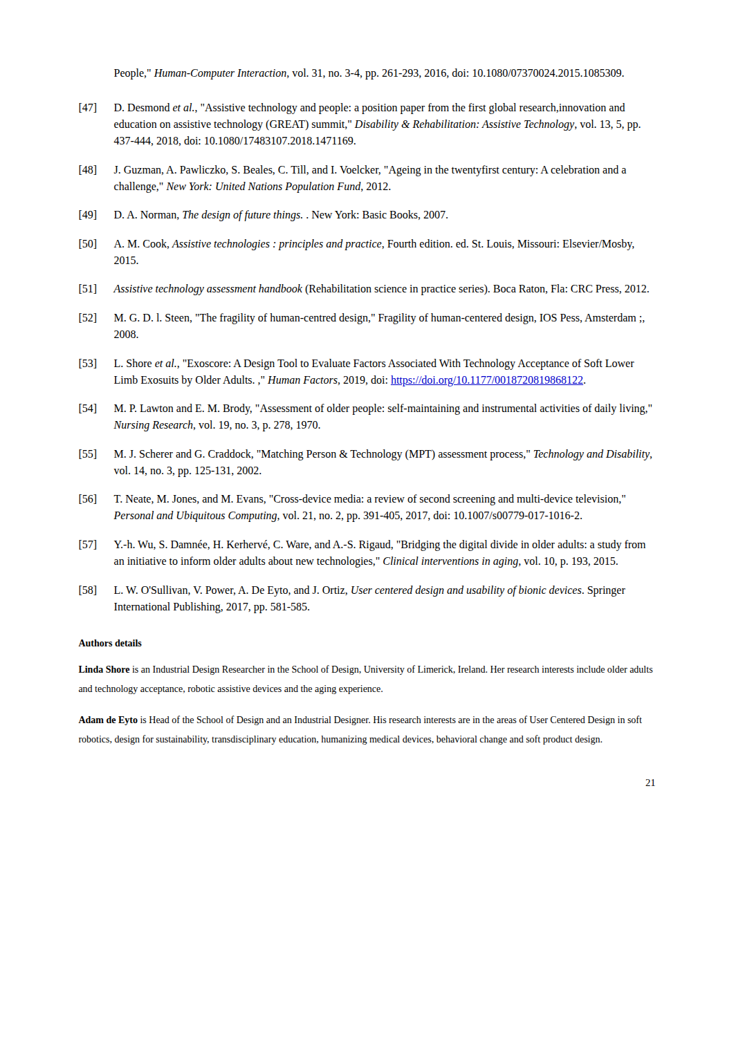People," Human-Computer Interaction, vol. 31, no. 3-4, pp. 261-293, 2016, doi: 10.1080/07370024.2015.1085309.
[47] D. Desmond et al., "Assistive technology and people: a position paper from the first global research,innovation and education on assistive technology (GREAT) summit," Disability & Rehabilitation: Assistive Technology, vol. 13, 5, pp. 437-444, 2018, doi: 10.1080/17483107.2018.1471169.
[48] J. Guzman, A. Pawliczko, S. Beales, C. Till, and I. Voelcker, "Ageing in the twentyfirst century: A celebration and a challenge," New York: United Nations Population Fund, 2012.
[49] D. A. Norman, The design of future things. . New York: Basic Books, 2007.
[50] A. M. Cook, Assistive technologies : principles and practice, Fourth edition. ed. St. Louis, Missouri: Elsevier/Mosby, 2015.
[51] Assistive technology assessment handbook (Rehabilitation science in practice series). Boca Raton, Fla: CRC Press, 2012.
[52] M. G. D. l. Steen, "The fragility of human-centred design," Fragility of human-centered design, IOS Pess, Amsterdam ;, 2008.
[53] L. Shore et al., "Exoscore: A Design Tool to Evaluate Factors Associated With Technology Acceptance of Soft Lower Limb Exosuits by Older Adults. ," Human Factors, 2019, doi: https://doi.org/10.1177/0018720819868122.
[54] M. P. Lawton and E. M. Brody, "Assessment of older people: self-maintaining and instrumental activities of daily living," Nursing Research, vol. 19, no. 3, p. 278, 1970.
[55] M. J. Scherer and G. Craddock, "Matching Person & Technology (MPT) assessment process," Technology and Disability, vol. 14, no. 3, pp. 125-131, 2002.
[56] T. Neate, M. Jones, and M. Evans, "Cross-device media: a review of second screening and multi-device television," Personal and Ubiquitous Computing, vol. 21, no. 2, pp. 391-405, 2017, doi: 10.1007/s00779-017-1016-2.
[57] Y.-h. Wu, S. Damnée, H. Kerhervé, C. Ware, and A.-S. Rigaud, "Bridging the digital divide in older adults: a study from an initiative to inform older adults about new technologies," Clinical interventions in aging, vol. 10, p. 193, 2015.
[58] L. W. O'Sullivan, V. Power, A. De Eyto, and J. Ortiz, User centered design and usability of bionic devices. Springer International Publishing, 2017, pp. 581-585.
Authors details
Linda Shore is an Industrial Design Researcher in the School of Design, University of Limerick, Ireland. Her research interests include older adults and technology acceptance, robotic assistive devices and the aging experience.
Adam de Eyto is Head of the School of Design and an Industrial Designer. His research interests are in the areas of User Centered Design in soft robotics, design for sustainability, transdisciplinary education, humanizing medical devices, behavioral change and soft product design.
21